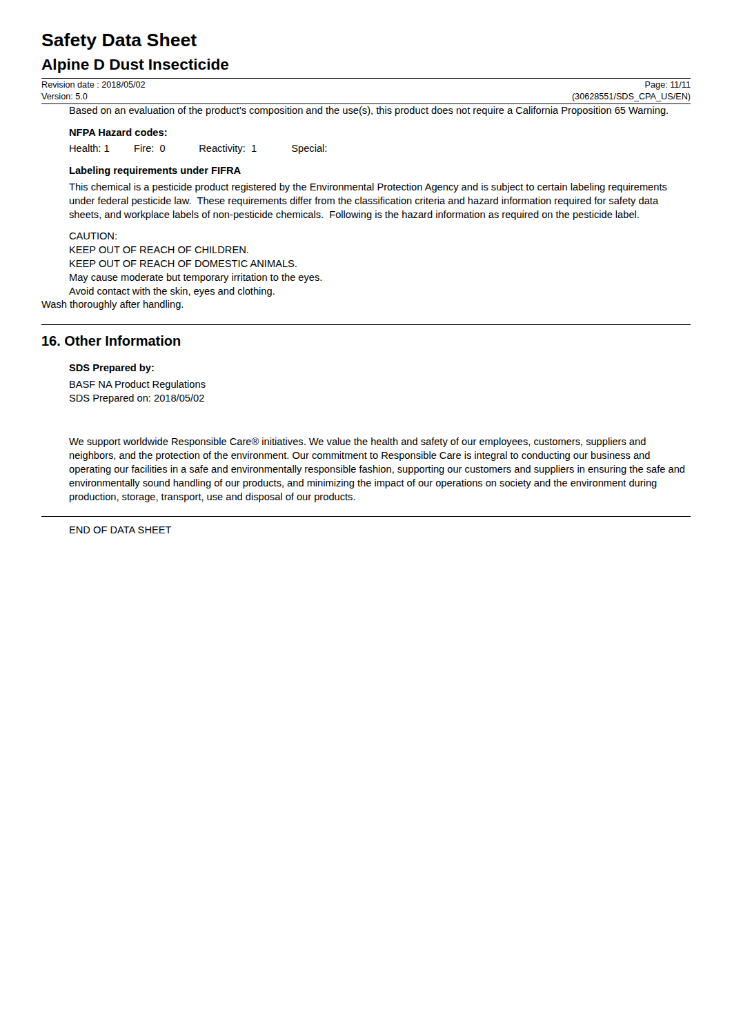Safety Data Sheet
Alpine D Dust Insecticide
Revision date : 2018/05/02 Version: 5.0
Page: 11/11 (30628551/SDS_CPA_US/EN)
Based on an evaluation of the product's composition and the use(s), this product does not require a California Proposition 65 Warning.
NFPA Hazard codes:
Health: 1 Fire: 0 Reactivity: 1 Special:
Labeling requirements under FIFRA
This chemical is a pesticide product registered by the Environmental Protection Agency and is subject to certain labeling requirements under federal pesticide law. These requirements differ from the classification criteria and hazard information required for safety data sheets, and workplace labels of non-pesticide chemicals. Following is the hazard information as required on the pesticide label.
CAUTION:
KEEP OUT OF REACH OF CHILDREN.
KEEP OUT OF REACH OF DOMESTIC ANIMALS.
May cause moderate but temporary irritation to the eyes.
Avoid contact with the skin, eyes and clothing.
Wash thoroughly after handling.
16. Other Information
SDS Prepared by:
BASF NA Product Regulations
SDS Prepared on: 2018/05/02
We support worldwide Responsible Care® initiatives. We value the health and safety of our employees, customers, suppliers and neighbors, and the protection of the environment. Our commitment to Responsible Care is integral to conducting our business and operating our facilities in a safe and environmentally responsible fashion, supporting our customers and suppliers in ensuring the safe and environmentally sound handling of our products, and minimizing the impact of our operations on society and the environment during production, storage, transport, use and disposal of our products.
END OF DATA SHEET